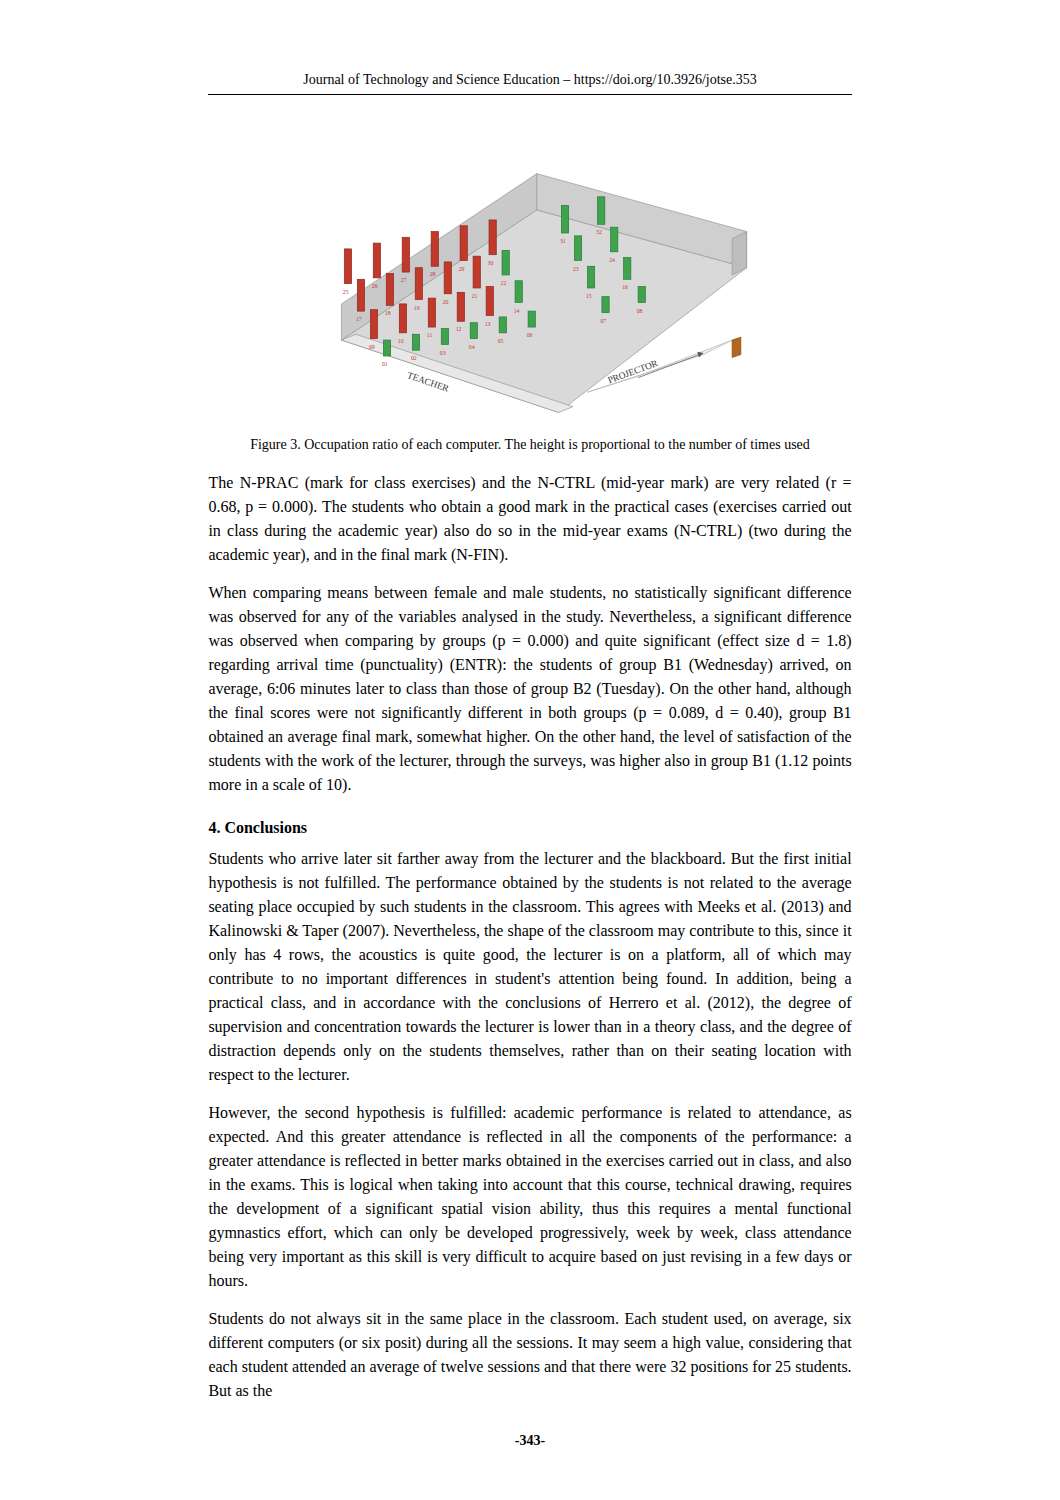Journal of Technology and Science Education – https://doi.org/10.3926/jotse.353
TEACHER PROJECTOR 01 02 03 04 05 06 07 08 09 10 11 12 13 14 15 16 17 18 19 20 21 22 23 24 25 26 27 28 29 30 31 32
Figure 3. Occupation ratio of each computer. The height is proportional to the number of times used
The N-PRAC (mark for class exercises) and the N-CTRL (mid-year mark) are very related (r = 0.68, p = 0.000). The students who obtain a good mark in the practical cases (exercises carried out in class during the academic year) also do so in the mid-year exams (N-CTRL) (two during the academic year), and in the final mark (N-FIN).
When comparing means between female and male students, no statistically significant difference was observed for any of the variables analysed in the study. Nevertheless, a significant difference was observed when comparing by groups (p = 0.000) and quite significant (effect size d = 1.8) regarding arrival time (punctuality) (ENTR): the students of group B1 (Wednesday) arrived, on average, 6:06 minutes later to class than those of group B2 (Tuesday). On the other hand, although the final scores were not significantly different in both groups (p = 0.089, d = 0.40), group B1 obtained an average final mark, somewhat higher. On the other hand, the level of satisfaction of the students with the work of the lecturer, through the surveys, was higher also in group B1 (1.12 points more in a scale of 10).
4. Conclusions
Students who arrive later sit farther away from the lecturer and the blackboard. But the first initial hypothesis is not fulfilled. The performance obtained by the students is not related to the average seating place occupied by such students in the classroom. This agrees with Meeks et al. (2013) and Kalinowski & Taper (2007). Nevertheless, the shape of the classroom may contribute to this, since it only has 4 rows, the acoustics is quite good, the lecturer is on a platform, all of which may contribute to no important differences in student's attention being found. In addition, being a practical class, and in accordance with the conclusions of Herrero et al. (2012), the degree of supervision and concentration towards the lecturer is lower than in a theory class, and the degree of distraction depends only on the students themselves, rather than on their seating location with respect to the lecturer.
However, the second hypothesis is fulfilled: academic performance is related to attendance, as expected. And this greater attendance is reflected in all the components of the performance: a greater attendance is reflected in better marks obtained in the exercises carried out in class, and also in the exams. This is logical when taking into account that this course, technical drawing, requires the development of a significant spatial vision ability, thus this requires a mental functional gymnastics effort, which can only be developed progressively, week by week, class attendance being very important as this skill is very difficult to acquire based on just revising in a few days or hours.
Students do not always sit in the same place in the classroom. Each student used, on average, six different computers (or six posit) during all the sessions. It may seem a high value, considering that each student attended an average of twelve sessions and that there were 32 positions for 25 students. But as the
-343-